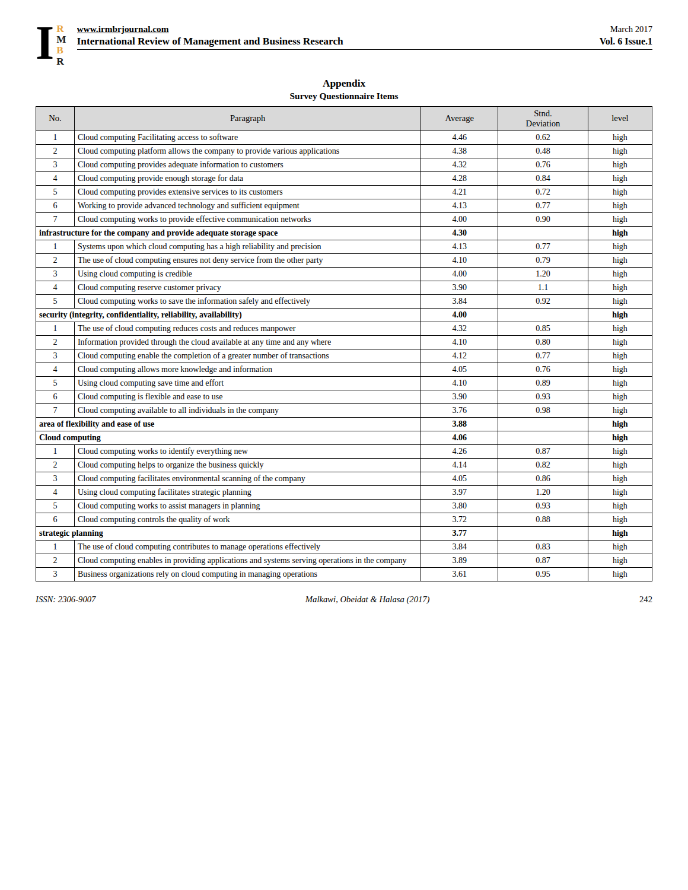I
R
M
B
R
www.irmbrjournal.com March 2017
International Review of Management and Business Research Vol. 6 Issue.1
Appendix
Survey Questionnaire Items
| No. | Paragraph | Average | Stnd. Deviation | level |
| --- | --- | --- | --- | --- |
| 1 | Cloud computing Facilitating access to software | 4.46 | 0.62 | high |
| 2 | Cloud computing platform allows the company to provide various applications | 4.38 | 0.48 | high |
| 3 | Cloud computing provides adequate information to customers | 4.32 | 0.76 | high |
| 4 | Cloud computing provide enough storage for data | 4.28 | 0.84 | high |
| 5 | Cloud computing provides extensive services to its customers | 4.21 | 0.72 | high |
| 6 | Working to provide advanced technology and sufficient equipment | 4.13 | 0.77 | high |
| 7 | Cloud computing works to provide effective communication networks | 4.00 | 0.90 | high |
| infrastructure for the company and provide adequate storage space | 4.30 | | high |
| 1 | Systems upon which cloud computing has a high reliability and precision | 4.13 | 0.77 | high |
| 2 | The use of cloud computing ensures not deny service from the other party | 4.10 | 0.79 | high |
| 3 | Using cloud computing is credible | 4.00 | 1.20 | high |
| 4 | Cloud computing reserve customer privacy | 3.90 | 1.1 | high |
| 5 | Cloud computing works to save the information safely and effectively | 3.84 | 0.92 | high |
| security (integrity, confidentiality, reliability, availability) | 4.00 | | high |
| 1 | The use of cloud computing reduces costs and reduces manpower | 4.32 | 0.85 | high |
| 2 | Information provided through the cloud available at any time and any where | 4.10 | 0.80 | high |
| 3 | Cloud computing enable the completion of a greater number of transactions | 4.12 | 0.77 | high |
| 4 | Cloud computing allows more knowledge and information | 4.05 | 0.76 | high |
| 5 | Using cloud computing save time and effort | 4.10 | 0.89 | high |
| 6 | Cloud computing is flexible and ease to use | 3.90 | 0.93 | high |
| 7 | Cloud computing available to all individuals in the company | 3.76 | 0.98 | high |
| area of flexibility and ease of use | 3.88 | | high |
| Cloud computing | 4.06 | | high |
| 1 | Cloud computing works to identify everything new | 4.26 | 0.87 | high |
| 2 | Cloud computing helps to organize the business quickly | 4.14 | 0.82 | high |
| 3 | Cloud computing facilitates environmental scanning of the company | 4.05 | 0.86 | high |
| 4 | Using cloud computing facilitates strategic planning | 3.97 | 1.20 | high |
| 5 | Cloud computing works to assist managers in planning | 3.80 | 0.93 | high |
| 6 | Cloud computing controls the quality of work | 3.72 | 0.88 | high |
| strategic planning | 3.77 | | high |
| 1 | The use of cloud computing contributes to manage operations effectively | 3.84 | 0.83 | high |
| 2 | Cloud computing enables in providing applications and systems serving operations in the company | 3.89 | 0.87 | high |
| 3 | Business organizations rely on cloud computing in managing operations | 3.61 | 0.95 | high |
ISSN: 2306-9007 Malkawi, Obeidat & Halasa (2017) 242